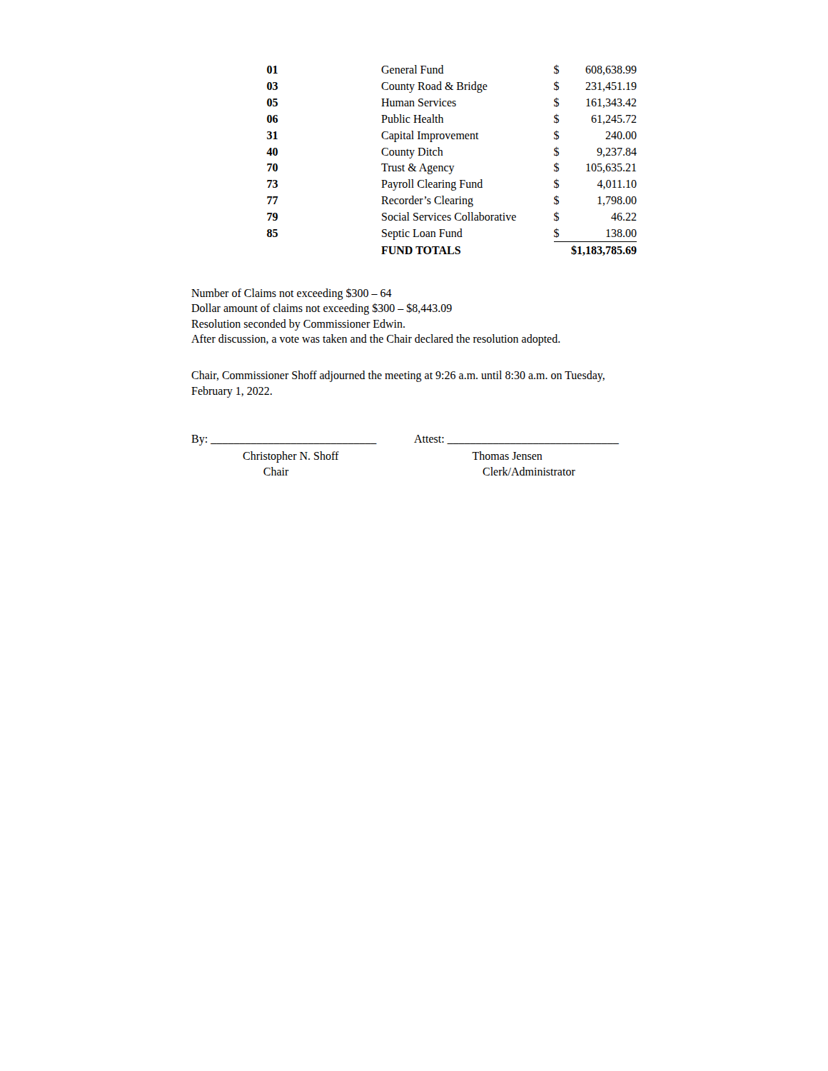| 01 | General Fund | $ | 608,638.99 |
| 03 | County Road & Bridge | $ | 231,451.19 |
| 05 | Human Services | $ | 161,343.42 |
| 06 | Public Health | $ | 61,245.72 |
| 31 | Capital Improvement | $ | 240.00 |
| 40 | County Ditch | $ | 9,237.84 |
| 70 | Trust & Agency | $ | 105,635.21 |
| 73 | Payroll Clearing Fund | $ | 4,011.10 |
| 77 | Recorder’s Clearing | $ | 1,798.00 |
| 79 | Social Services Collaborative | $ | 46.22 |
| 85 | Septic Loan Fund | $ | 138.00 |
| | FUND TOTALS | | $1,183,785.69 |
Number of Claims not exceeding $300 – 64
Dollar amount of claims not exceeding $300 – $8,443.09
Resolution seconded by Commissioner Edwin.
After discussion, a vote was taken and the Chair declared the resolution adopted.
Chair, Commissioner Shoff adjourned the meeting at 9:26 a.m. until 8:30 a.m. on Tuesday, February 1, 2022.
By: _____________________________
Attest: ______________________________
Christopher N. Shoff
Thomas Jensen
Chair
Clerk/Administrator